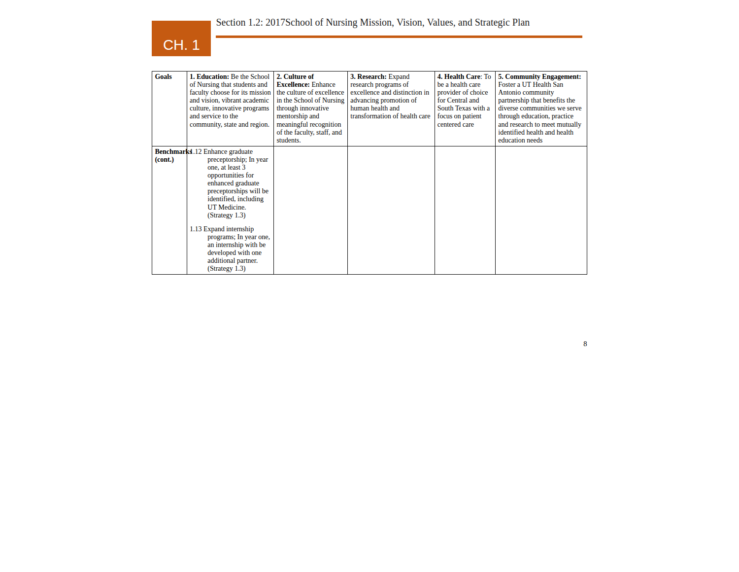CH. 1
Section 1.2: 2017School of Nursing Mission, Vision, Values, and Strategic Plan
| Goals | 1. Education: Be the School of Nursing that students and faculty choose for its mission and vision, vibrant academic culture, innovative programs and service to the community, state and region. | 2. Culture of Excellence: Enhance the culture of excellence in the School of Nursing through innovative mentorship and meaningful recognition of the faculty, staff, and students. | 3. Research: Expand research programs of excellence and distinction in advancing promotion of human health and transformation of health care | 4. Health Care : To be a health care provider of choice for Central and South Texas with a focus on patient centered care | 5. Community Engagement: Foster a UT Health San Antonio community partnership that benefits the diverse communities we serve through education, practice and research to meet mutually identified health and health education needs |
| Benchmarks (cont.) | 1.12 Enhance graduate preceptorship; In year one, at least 3 opportunities for enhanced graduate preceptorships will be identified, including UT Medicine. (Strategy 1.3) 1.13 Expand internship programs; In year one, an internship with be developed with one additional partner. (Strategy 1.3) | | | | |
8